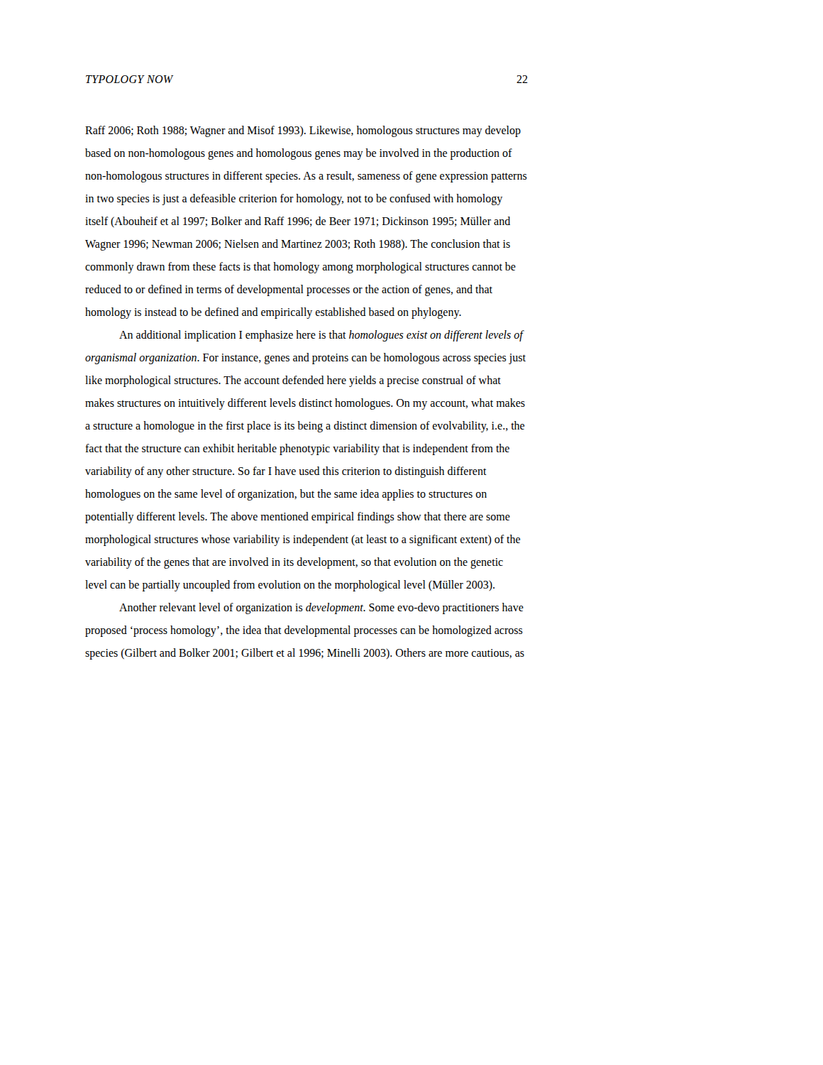TYPOLOGY NOW 22
Raff 2006; Roth 1988; Wagner and Misof 1993). Likewise, homologous structures may develop based on non-homologous genes and homologous genes may be involved in the production of non-homologous structures in different species. As a result, sameness of gene expression patterns in two species is just a defeasible criterion for homology, not to be confused with homology itself (Abouheif et al 1997; Bolker and Raff 1996; de Beer 1971; Dickinson 1995; Müller and Wagner 1996; Newman 2006; Nielsen and Martinez 2003; Roth 1988). The conclusion that is commonly drawn from these facts is that homology among morphological structures cannot be reduced to or defined in terms of developmental processes or the action of genes, and that homology is instead to be defined and empirically established based on phylogeny.
An additional implication I emphasize here is that homologues exist on different levels of organismal organization. For instance, genes and proteins can be homologous across species just like morphological structures. The account defended here yields a precise construal of what makes structures on intuitively different levels distinct homologues. On my account, what makes a structure a homologue in the first place is its being a distinct dimension of evolvability, i.e., the fact that the structure can exhibit heritable phenotypic variability that is independent from the variability of any other structure. So far I have used this criterion to distinguish different homologues on the same level of organization, but the same idea applies to structures on potentially different levels. The above mentioned empirical findings show that there are some morphological structures whose variability is independent (at least to a significant extent) of the variability of the genes that are involved in its development, so that evolution on the genetic level can be partially uncoupled from evolution on the morphological level (Müller 2003).
Another relevant level of organization is development. Some evo-devo practitioners have proposed ‘process homology’, the idea that developmental processes can be homologized across species (Gilbert and Bolker 2001; Gilbert et al 1996; Minelli 2003). Others are more cautious, as